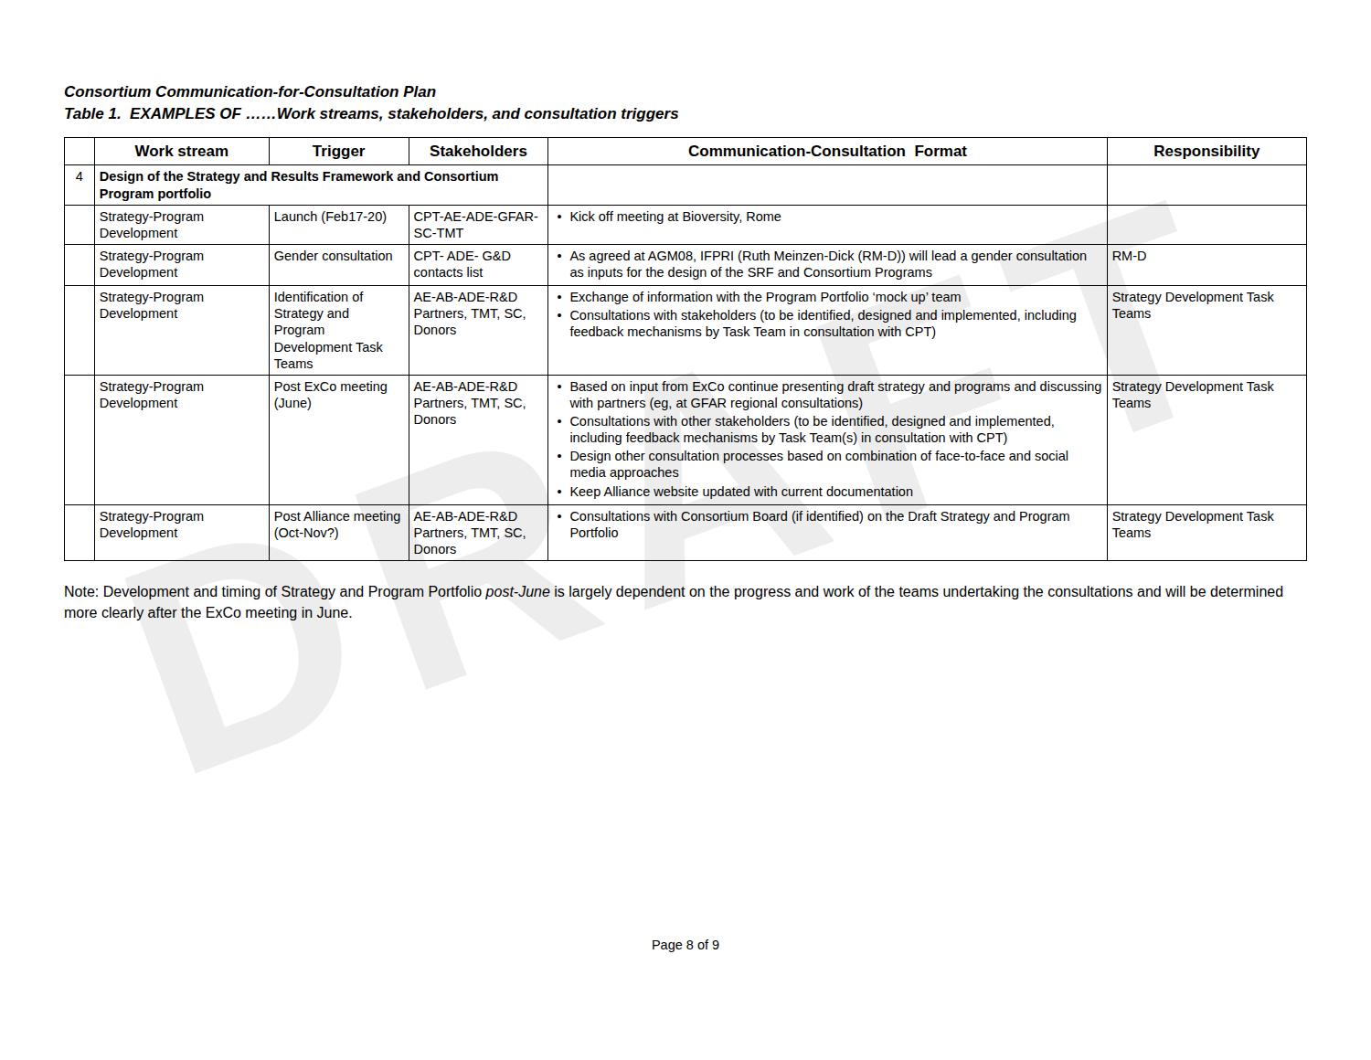DRAFT
Consortium Communication-for-Consultation Plan
Table 1. EXAMPLES OF ……Work streams, stakeholders, and consultation triggers
| | Work stream | Trigger | Stakeholders | Communication-Consultation Format | Responsibility |
| --- | --- | --- | --- | --- | --- |
| 4 | Design of the Strategy and Results Framework and Consortium Program portfolio | | |
| | Strategy-Program Development | Launch (Feb17-20) | CPT-AE-ADE-GFAR-SC-TMT | Kick off meeting at Bioversity, Rome | |
| | Strategy-Program Development | Gender consultation | CPT- ADE- G&D contacts list | As agreed at AGM08, IFPRI (Ruth Meinzen-Dick (RM-D)) will lead a gender consultation as inputs for the design of the SRF and Consortium Programs | RM-D |
| | Strategy-Program Development | Identification of Strategy and Program Development Task Teams | AE-AB-ADE-R&D Partners, TMT, SC, Donors | Exchange of information with the Program Portfolio ‘mock up’ team Consultations with stakeholders (to be identified, designed and implemented, including feedback mechanisms by Task Team in consultation with CPT) | Strategy Development Task Teams |
| | Strategy-Program Development | Post ExCo meeting (June) | AE-AB-ADE-R&D Partners, TMT, SC, Donors | Based on input from ExCo continue presenting draft strategy and programs and discussing with partners (eg, at GFAR regional consultations) Consultations with other stakeholders (to be identified, designed and implemented, including feedback mechanisms by Task Team(s) in consultation with CPT) Design other consultation processes based on combination of face-to-face and social media approaches Keep Alliance website updated with current documentation | Strategy Development Task Teams |
| | Strategy-Program Development | Post Alliance meeting (Oct-Nov?) | AE-AB-ADE-R&D Partners, TMT, SC, Donors | Consultations with Consortium Board (if identified) on the Draft Strategy and Program Portfolio | Strategy Development Task Teams |
Note: Development and timing of Strategy and Program Portfolio post-June is largely dependent on the progress and work of the teams undertaking the consultations and will be determined more clearly after the ExCo meeting in June.
Page 8 of 9